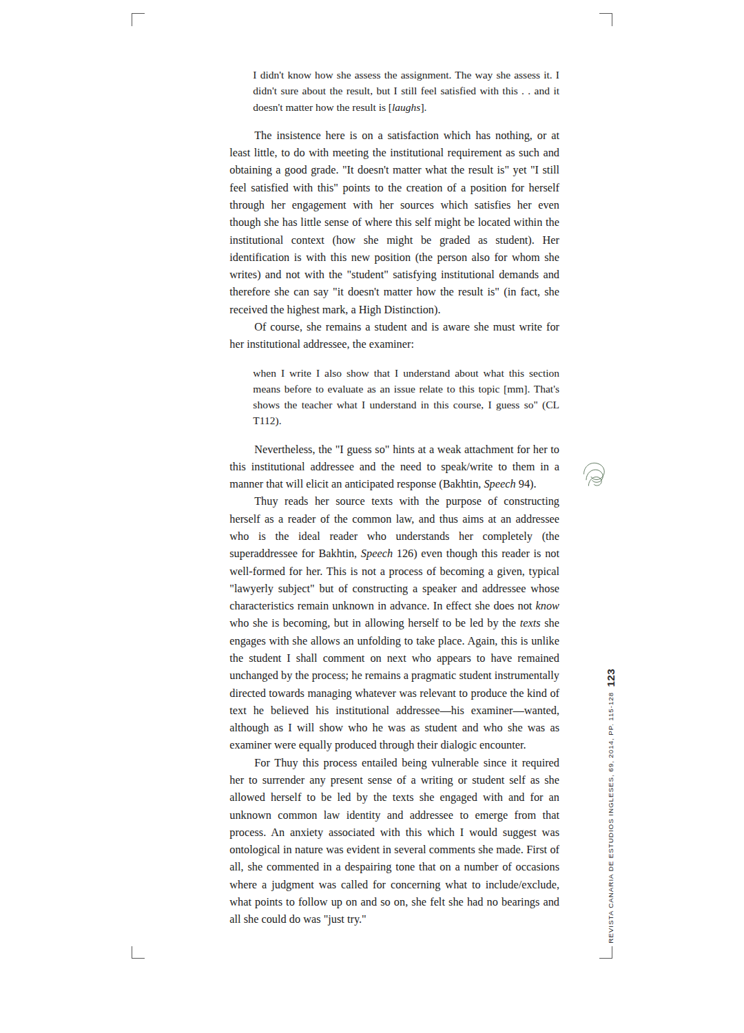REVISTA CANARIA DE ESTUDIOS INGLESES, 69, 2014, PP. 115-128 123
I didn't know how she assess the assignment. The way she assess it. I didn't sure about the result, but I still feel satisfied with this . . and it doesn't matter how the result is [laughs].
The insistence here is on a satisfaction which has nothing, or at least little, to do with meeting the institutional requirement as such and obtaining a good grade. "It doesn't matter what the result is" yet "I still feel satisfied with this" points to the creation of a position for herself through her engagement with her sources which satisfies her even though she has little sense of where this self might be located within the institutional context (how she might be graded as student). Her identification is with this new position (the person also for whom she writes) and not with the "student" satisfying institutional demands and therefore she can say "it doesn't matter how the result is" (in fact, she received the highest mark, a High Distinction).
Of course, she remains a student and is aware she must write for her institutional addressee, the examiner:
when I write I also show that I understand about what this section means before to evaluate as an issue relate to this topic [mm]. That's shows the teacher what I understand in this course, I guess so" (CL T112).
Nevertheless, the "I guess so" hints at a weak attachment for her to this institutional addressee and the need to speak/write to them in a manner that will elicit an anticipated response (Bakhtin, Speech 94).
Thuy reads her source texts with the purpose of constructing herself as a reader of the common law, and thus aims at an addressee who is the ideal reader who understands her completely (the superaddressee for Bakhtin, Speech 126) even though this reader is not well-formed for her. This is not a process of becoming a given, typical "lawyerly subject" but of constructing a speaker and addressee whose characteristics remain unknown in advance. In effect she does not know who she is becoming, but in allowing herself to be led by the texts she engages with she allows an unfolding to take place. Again, this is unlike the student I shall comment on next who appears to have remained unchanged by the process; he remains a pragmatic student instrumentally directed towards managing whatever was relevant to produce the kind of text he believed his institutional addressee—his examiner—wanted, although as I will show who he was as student and who she was as examiner were equally produced through their dialogic encounter.
For Thuy this process entailed being vulnerable since it required her to surrender any present sense of a writing or student self as she allowed herself to be led by the texts she engaged with and for an unknown common law identity and addressee to emerge from that process. An anxiety associated with this which I would suggest was ontological in nature was evident in several comments she made. First of all, she commented in a despairing tone that on a number of occasions where a judgment was called for concerning what to include/exclude, what points to follow up on and so on, she felt she had no bearings and all she could do was "just try."